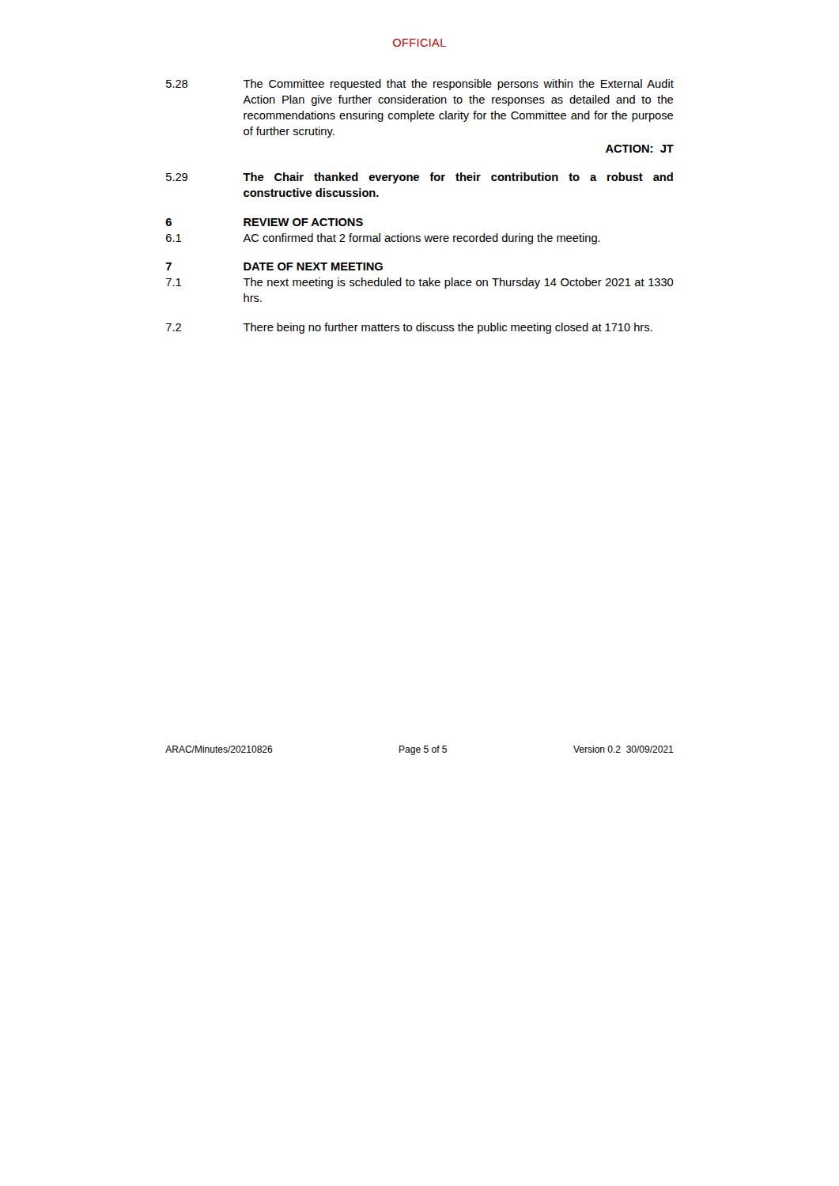OFFICIAL
| 5.28 | The Committee requested that the responsible persons within the External Audit Action Plan give further consideration to the responses as detailed and to the recommendations ensuring complete clarity for the Committee and for the purpose of further scrutiny. ACTION: JT |
| 5.29 | The Chair thanked everyone for their contribution to a robust and constructive discussion. |
| 6 | REVIEW OF ACTIONS |
| 6.1 | AC confirmed that 2 formal actions were recorded during the meeting. |
| 7 | DATE OF NEXT MEETING |
| 7.1 | The next meeting is scheduled to take place on Thursday 14 October 2021 at 1330 hrs. |
| 7.2 | There being no further matters to discuss the public meeting closed at 1710 hrs. |
ARAC/Minutes/20210826 Page 5 of 5 Version 0.2 30/09/2021